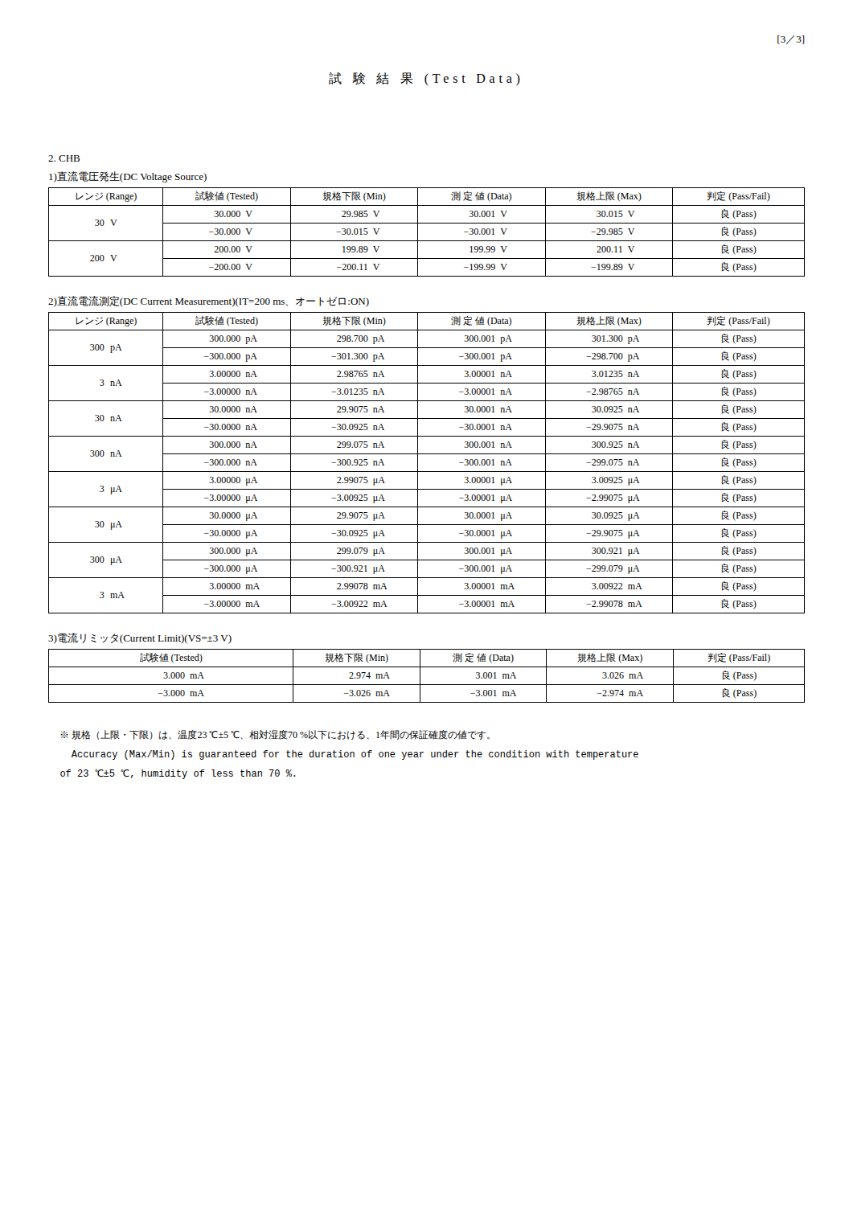[3／3]
試 験 結 果 (Test Data)
2. CHB
1)直流電圧発生(DC Voltage Source)
| レンジ (Range) | 試験値 (Tested) | 規格下限 (Min) | 測 定 値 (Data) | 規格上限 (Max) | 判定 (Pass/Fail) |
| --- | --- | --- | --- | --- | --- |
| 30 V | 30.000 V | 29.985 V | 30.001 V | 30.015 V | 良 (Pass) |
| −30.000 V | −30.015 V | −30.001 V | −29.985 V | 良 (Pass) |
| 200 V | 200.00 V | 199.89 V | 199.99 V | 200.11 V | 良 (Pass) |
| −200.00 V | −200.11 V | −199.99 V | −199.89 V | 良 (Pass) |
2)直流電流測定(DC Current Measurement)(IT=200 ms、オートゼロ:ON)
| レンジ (Range) | 試験値 (Tested) | 規格下限 (Min) | 測 定 値 (Data) | 規格上限 (Max) | 判定 (Pass/Fail) |
| --- | --- | --- | --- | --- | --- |
| 300 pA | 300.000 pA | 298.700 pA | 300.001 pA | 301.300 pA | 良 (Pass) |
| −300.000 pA | −301.300 pA | −300.001 pA | −298.700 pA | 良 (Pass) |
| 3 nA | 3.00000 nA | 2.98765 nA | 3.00001 nA | 3.01235 nA | 良 (Pass) |
| −3.00000 nA | −3.01235 nA | −3.00001 nA | −2.98765 nA | 良 (Pass) |
| 30 nA | 30.0000 nA | 29.9075 nA | 30.0001 nA | 30.0925 nA | 良 (Pass) |
| −30.0000 nA | −30.0925 nA | −30.0001 nA | −29.9075 nA | 良 (Pass) |
| 300 nA | 300.000 nA | 299.075 nA | 300.001 nA | 300.925 nA | 良 (Pass) |
| −300.000 nA | −300.925 nA | −300.001 nA | −299.075 nA | 良 (Pass) |
| 3 μA | 3.00000 μA | 2.99075 μA | 3.00001 μA | 3.00925 μA | 良 (Pass) |
| −3.00000 μA | −3.00925 μA | −3.00001 μA | −2.99075 μA | 良 (Pass) |
| 30 μA | 30.0000 μA | 29.9075 μA | 30.0001 μA | 30.0925 μA | 良 (Pass) |
| −30.0000 μA | −30.0925 μA | −30.0001 μA | −29.9075 μA | 良 (Pass) |
| 300 μA | 300.000 μA | 299.079 μA | 300.001 μA | 300.921 μA | 良 (Pass) |
| −300.000 μA | −300.921 μA | −300.001 μA | −299.079 μA | 良 (Pass) |
| 3 mA | 3.00000 mA | 2.99078 mA | 3.00001 mA | 3.00922 mA | 良 (Pass) |
| −3.00000 mA | −3.00922 mA | −3.00001 mA | −2.99078 mA | 良 (Pass) |
3)電流リミッタ(Current Limit)(VS=±3 V)
| 試験値 (Tested) | 規格下限 (Min) | 測 定 値 (Data) | 規格上限 (Max) | 判定 (Pass/Fail) |
| --- | --- | --- | --- | --- |
| 3.000 mA | 2.974 mA | 3.001 mA | 3.026 mA | 良 (Pass) |
| −3.000 mA | −3.026 mA | −3.001 mA | −2.974 mA | 良 (Pass) |
※ 規格（上限・下限）は、温度23 ℃±5 ℃、相対湿度70 %以下における、1年間の保証確度の値です。
Accuracy (Max/Min) is guaranteed for the duration of one year under the condition with temperature
of 23 ℃±5 ℃, humidity of less than 70 %.